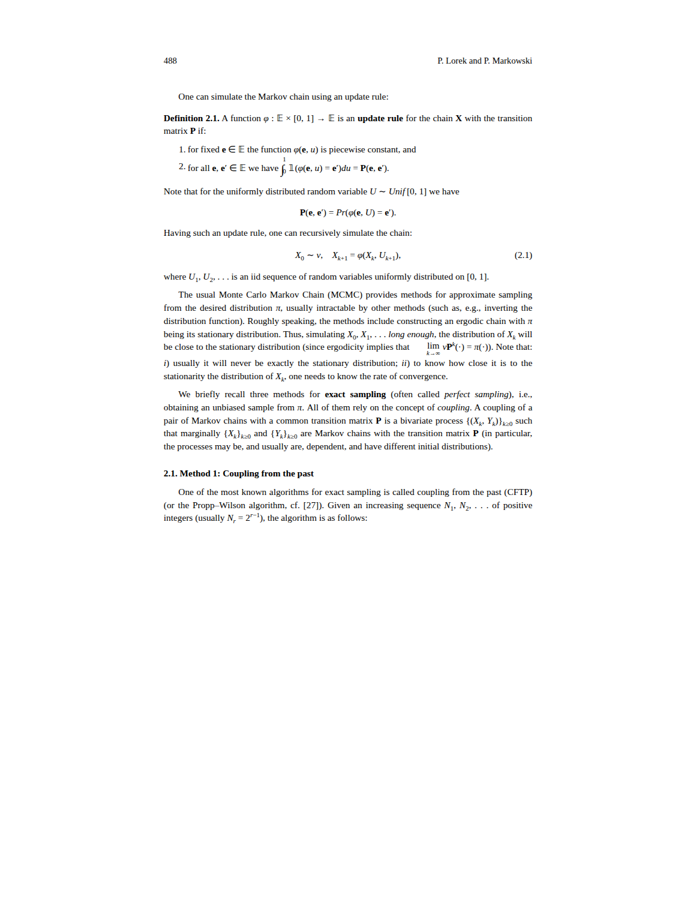488 P. Lorek and P. Markowski
One can simulate the Markov chain using an update rule:
Definition 2.1. A function φ : 𝔼 × [0, 1] → 𝔼 is an update rule for the chain X with the transition matrix P if:
for fixed e ∈ 𝔼 the function φ(e, u) is piecewise constant, and
for all e, e′ ∈ 𝔼 we have ∫10 𝟙(φ(e, u) = e′)du = P(e, e′).
Note that for the uniformly distributed random variable U ∼ Unif [0, 1] we have
P(e, e′) = Pr(φ(e, U) = e′).
Having such an update rule, one can recursively simulate the chain:
X0 ∼ ν, Xk+1 = φ(Xk, Uk+1), (2.1)
where U1, U2, . . . is an iid sequence of random variables uniformly distributed on [0, 1].
The usual Monte Carlo Markov Chain (MCMC) provides methods for approximate sampling from the desired distribution π, usually intractable by other methods (such as, e.g., inverting the distribution function). Roughly speaking, the methods include constructing an ergodic chain with π being its stationary distribution. Thus, simulating X0, X1, . . . long enough, the distribution of Xk will be close to the stationary distribution (since ergodicity implies that lim k→∞ νPk(·) = π(·)). Note that: i) usually it will never be exactly the stationary distribution; ii) to know how close it is to the stationarity the distribution of Xk, one needs to know the rate of convergence.
We briefly recall three methods for exact sampling (often called perfect sampling), i.e., obtaining an unbiased sample from π. All of them rely on the concept of coupling. A coupling of a pair of Markov chains with a common transition matrix P is a bivariate process {(Xk, Yk)}k≥0 such that marginally {Xk}k≥0 and {Yk}k≥0 are Markov chains with the transition matrix P (in particular, the processes may be, and usually are, dependent, and have different initial distributions).
2.1. Method 1: Coupling from the past
One of the most known algorithms for exact sampling is called coupling from the past (CFTP) (or the Propp–Wilson algorithm, cf. [27]). Given an increasing sequence N1, N2, . . . of positive integers (usually Nr = 2r−1), the algorithm is as follows: